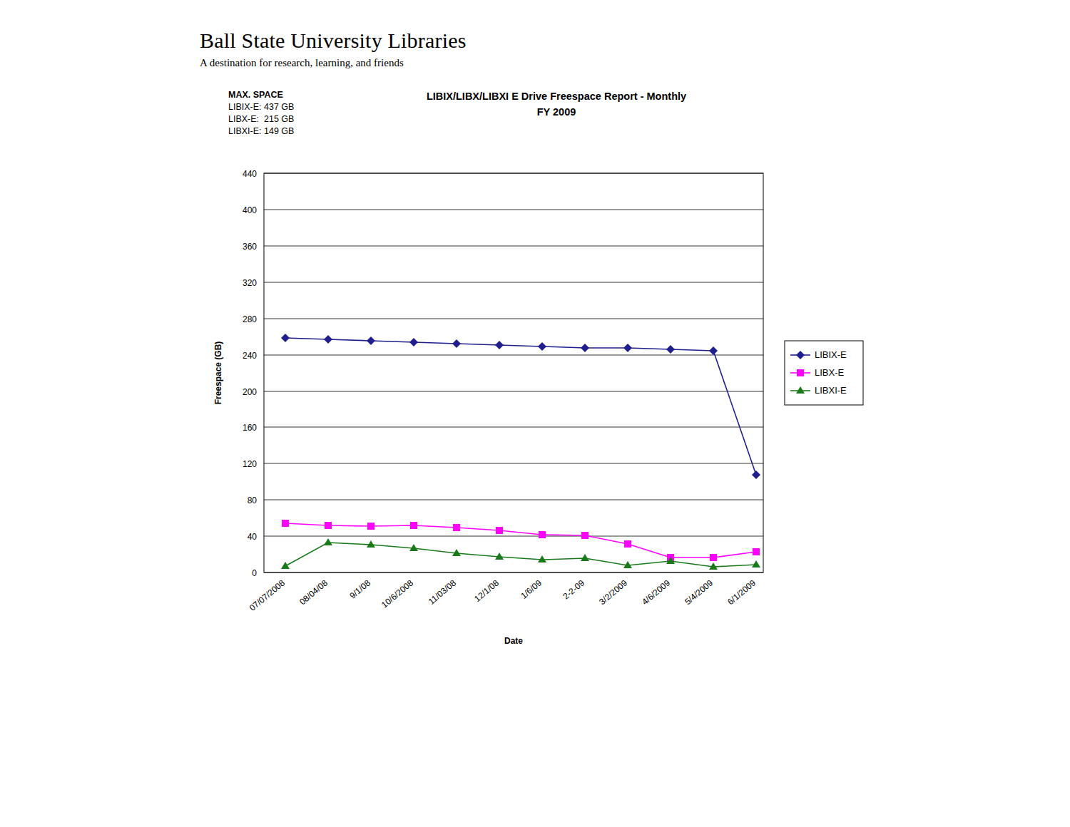Ball State University Libraries
A destination for research, learning, and friends
MAX. SPACE
LIBIX-E: 437 GB
LIBX-E: 215 GB
LIBXI-E: 149 GB
LIBIX/LIBX/LIBXI E Drive Freespace Report - Monthly
FY 2009
LIBIX/LIBX/LIBXI E Drive Freespace Report - Monthly FY 2009 Freespace in GB plotted monthly from 07/07/2008 through 6/1/2009 for three drives. 440 400 360 320 280 240 200 160 120 80 40 0 Freespace (GB) 07/07/2008 08/04/08 9/1/08 10/6/2008 11/03/08 12/1/08 1/6/09 2-2-09 3/2/2009 4/6/2009 5/4/2009 6/1/2009 Date LIBIX-E LIBX-E LIBXI-E